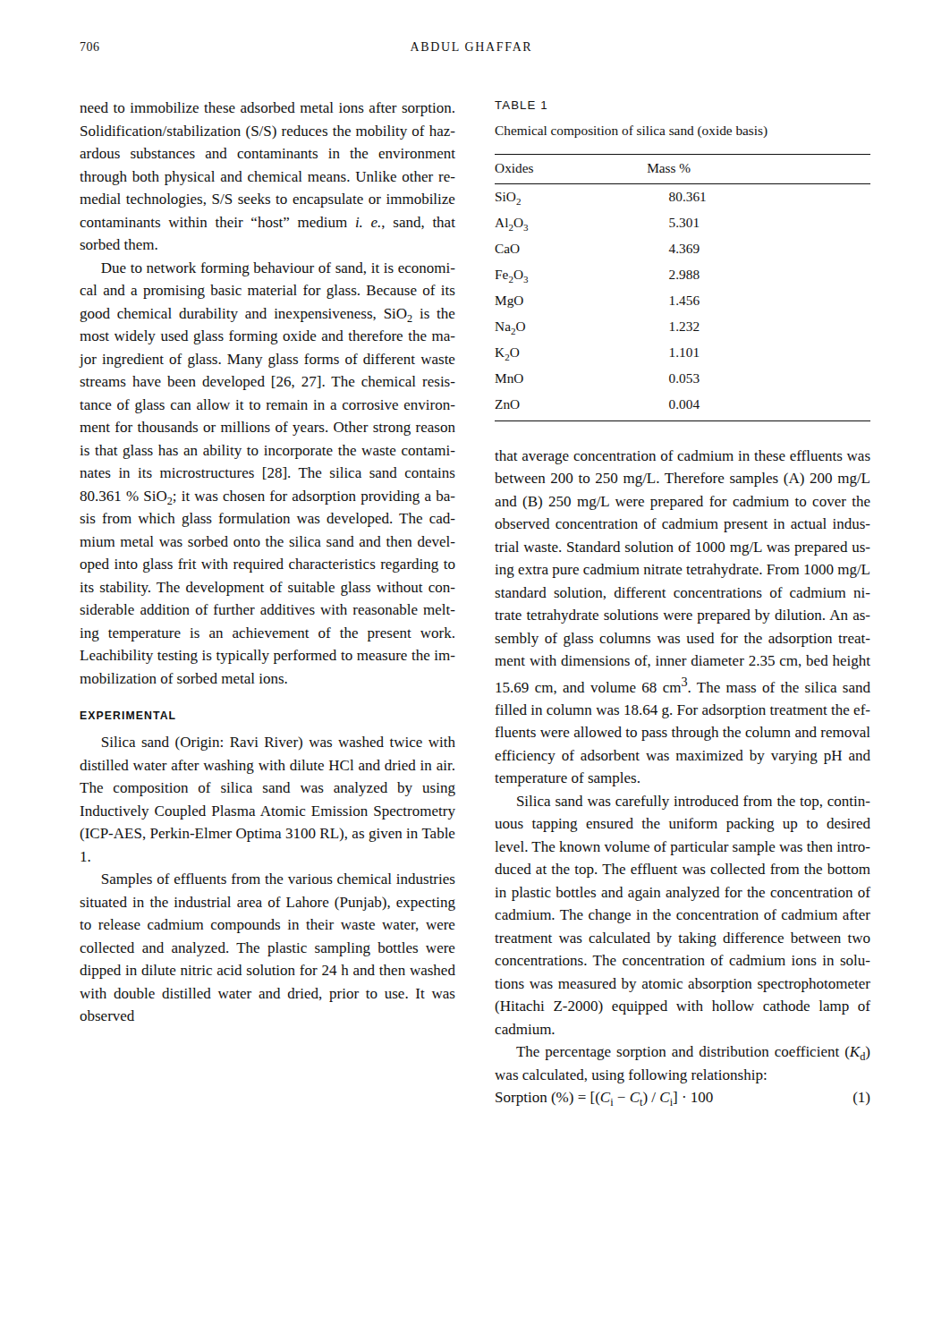706 Abdul Ghaffar
need to immobilize these adsorbed metal ions after sorption. Solidification/stabilization (S/S) reduces the mobility of hazardous substances and contaminants in the environment through both physical and chemical means. Unlike other remedial technologies, S/S seeks to encapsulate or immobilize contaminants within their “host” medium i. e., sand, that sorbed them.
Due to network forming behaviour of sand, it is economical and a promising basic material for glass. Because of its good chemical durability and inexpensiveness, SiO2 is the most widely used glass forming oxide and therefore the major ingredient of glass. Many glass forms of different waste streams have been developed [26, 27]. The chemical resistance of glass can allow it to remain in a corrosive environment for thousands or millions of years. Other strong reason is that glass has an ability to incorporate the waste contaminates in its microstructures [28]. The silica sand contains 80.361 % SiO2; it was chosen for adsorption providing a basis from which glass formulation was developed. The cadmium metal was sorbed onto the silica sand and then developed into glass frit with required characteristics regarding to its stability. The development of suitable glass without considerable addition of further additives with reasonable melting temperature is an achievement of the present work. Leachibility testing is typically performed to measure the immobilization of sorbed metal ions.
Experimental
Silica sand (Origin: Ravi River) was washed twice with distilled water after washing with dilute HCl and dried in air. The composition of silica sand was analyzed by using Inductively Coupled Plasma Atomic Emission Spectrometry (ICP-AES, Perkin-Elmer Optima 3100 RL), as given in Table 1.
Samples of effluents from the various chemical industries situated in the industrial area of Lahore (Punjab), expecting to release cadmium compounds in their waste water, were collected and analyzed. The plastic sampling bottles were dipped in dilute nitric acid solution for 24 h and then washed with double distilled water and dried, prior to use. It was observed
Table 1
Chemical composition of silica sand (oxide basis)
| Oxides | Mass % |
| --- | --- |
| SiO 2 | 80.361 |
| Al 2 O 3 | 5.301 |
| CaO | 4.369 |
| Fe 2 O 3 | 2.988 |
| MgO | 1.456 |
| Na 2 O | 1.232 |
| K 2 O | 1.101 |
| MnO | 0.053 |
| ZnO | 0.004 |
that average concentration of cadmium in these effluents was between 200 to 250 mg/L. Therefore samples (A) 200 mg/L and (B) 250 mg/L were prepared for cadmium to cover the observed concentration of cadmium present in actual industrial waste. Standard solution of 1000 mg/L was prepared using extra pure cadmium nitrate tetrahydrate. From 1000 mg/L standard solution, different concentrations of cadmium nitrate tetrahydrate solutions were prepared by dilution. An assembly of glass columns was used for the adsorption treatment with dimensions of, inner diameter 2.35 cm, bed height 15.69 cm, and volume 68 cm3. The mass of the silica sand filled in column was 18.64 g. For adsorption treatment the effluents were allowed to pass through the column and removal efficiency of adsorbent was maximized by varying pH and temperature of samples.
Silica sand was carefully introduced from the top, continuous tapping ensured the uniform packing up to desired level. The known volume of particular sample was then introduced at the top. The effluent was collected from the bottom in plastic bottles and again analyzed for the concentration of cadmium. The change in the concentration of cadmium after treatment was calculated by taking difference between two concentrations. The concentration of cadmium ions in solutions was measured by atomic absorption spectrophotometer (Hitachi Z-2000) equipped with hollow cathode lamp of cadmium.
The percentage sorption and distribution coefficient (Kd) was calculated, using following relationship:
Sorption (%) = [(Ci − Ct) / Ci] · 100 (1)